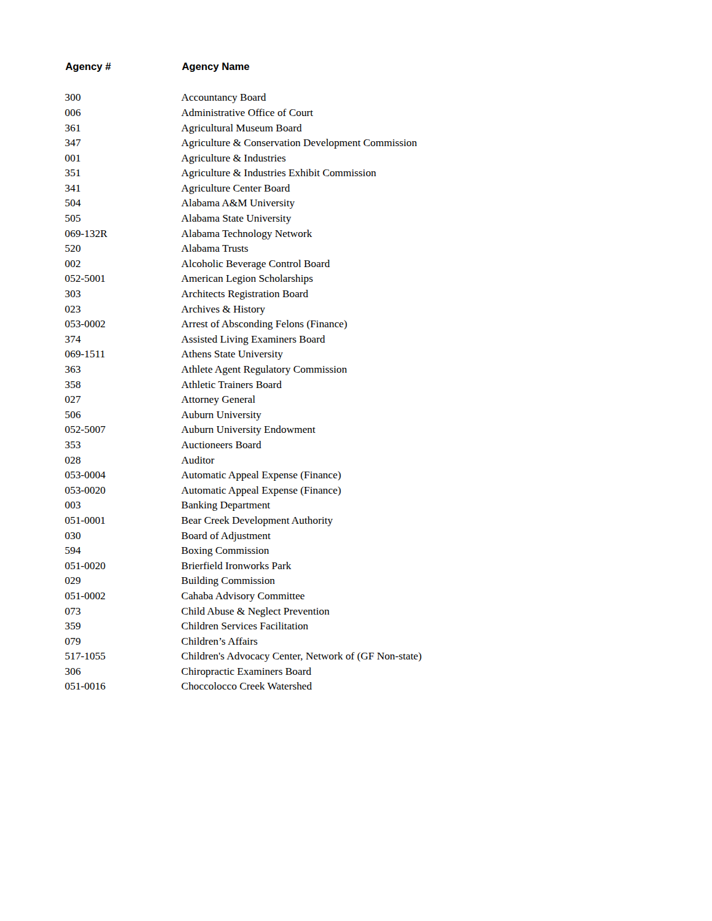| Agency # | Agency Name |
| --- | --- |
| 300 | Accountancy Board |
| 006 | Administrative Office of Court |
| 361 | Agricultural Museum Board |
| 347 | Agriculture & Conservation Development Commission |
| 001 | Agriculture & Industries |
| 351 | Agriculture & Industries Exhibit Commission |
| 341 | Agriculture Center Board |
| 504 | Alabama A&M University |
| 505 | Alabama State University |
| 069-132R | Alabama Technology Network |
| 520 | Alabama Trusts |
| 002 | Alcoholic Beverage Control Board |
| 052-5001 | American Legion Scholarships |
| 303 | Architects Registration Board |
| 023 | Archives & History |
| 053-0002 | Arrest of Absconding Felons (Finance) |
| 374 | Assisted Living Examiners Board |
| 069-1511 | Athens State University |
| 363 | Athlete Agent Regulatory Commission |
| 358 | Athletic Trainers Board |
| 027 | Attorney General |
| 506 | Auburn University |
| 052-5007 | Auburn University Endowment |
| 353 | Auctioneers Board |
| 028 | Auditor |
| 053-0004 | Automatic Appeal Expense (Finance) |
| 053-0020 | Automatic Appeal Expense (Finance) |
| 003 | Banking Department |
| 051-0001 | Bear Creek Development Authority |
| 030 | Board of Adjustment |
| 594 | Boxing Commission |
| 051-0020 | Brierfield Ironworks Park |
| 029 | Building Commission |
| 051-0002 | Cahaba Advisory Committee |
| 073 | Child Abuse & Neglect Prevention |
| 359 | Children Services Facilitation |
| 079 | Children’s Affairs |
| 517-1055 | Children's Advocacy Center, Network of (GF Non-state) |
| 306 | Chiropractic Examiners Board |
| 051-0016 | Choccolocco Creek Watershed |